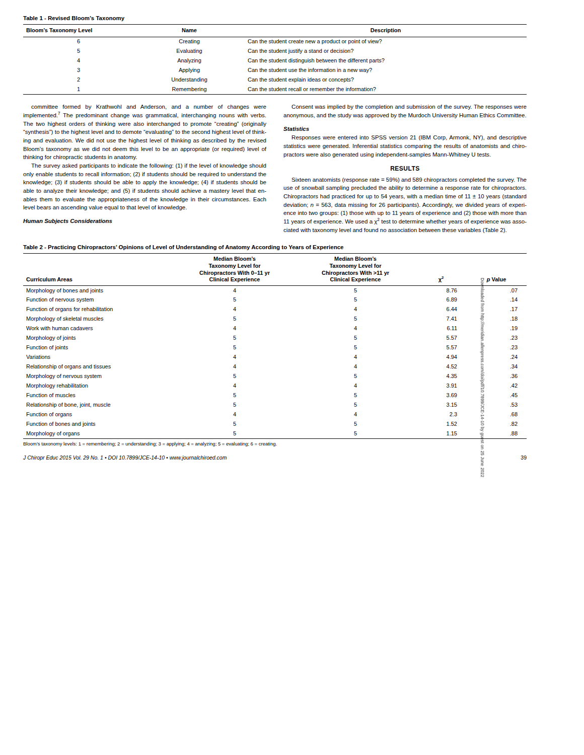Downloaded from http://meridian.allenpress.com/doi/pdf/10.7899/JCE-14-10 by guest on 25 June 2022
Table 1 - Revised Bloom’s Taxonomy
| Bloom’s Taxonomy Level | Name | Description |
| --- | --- | --- |
| 6 | Creating | Can the student create new a product or point of view? |
| 5 | Evaluating | Can the student justify a stand or decision? |
| 4 | Analyzing | Can the student distinguish between the different parts? |
| 3 | Applying | Can the student use the information in a new way? |
| 2 | Understanding | Can the student explain ideas or concepts? |
| 1 | Remembering | Can the student recall or remember the information? |
committee formed by Krathwohl and Anderson, and a number of changes were implemented.7 The predominant change was grammatical, interchanging nouns with verbs. The two highest orders of thinking were also interchanged to promote “creating” (originally “synthesis”) to the highest level and to demote “evaluating” to the second highest level of thinking and evaluation. We did not use the highest level of thinking as described by the revised Bloom’s taxonomy as we did not deem this level to be an appropriate (or required) level of thinking for chiropractic students in anatomy.
The survey asked participants to indicate the following: (1) if the level of knowledge should only enable students to recall information; (2) if students should be required to understand the knowledge; (3) if students should be able to apply the knowledge; (4) if students should be able to analyze their knowledge; and (5) if students should achieve a mastery level that enables them to evaluate the appropriateness of the knowledge in their circumstances. Each level bears an ascending value equal to that level of knowledge.
Human Subjects Considerations
Consent was implied by the completion and submission of the survey. The responses were anonymous, and the study was approved by the Murdoch University Human Ethics Committee.
Statistics
Responses were entered into SPSS version 21 (IBM Corp, Armonk, NY), and descriptive statistics were generated. Inferential statistics comparing the results of anatomists and chiropractors were also generated using independent-samples Mann-Whitney U tests.
RESULTS
Sixteen anatomists (response rate = 59%) and 589 chiropractors completed the survey. The use of snowball sampling precluded the ability to determine a response rate for chiropractors. Chiropractors had practiced for up to 54 years, with a median time of 11 ± 10 years (standard deviation; n = 563, data missing for 26 participants). Accordingly, we divided years of experience into two groups: (1) those with up to 11 years of experience and (2) those with more than 11 years of experience. We used a χ2 test to determine whether years of experience was associated with taxonomy level and found no association between these variables (Table 2).
Table 2 - Practicing Chiropractors’ Opinions of Level of Understanding of Anatomy According to Years of Experience
| Curriculum Areas | Median Bloom’s Taxonomy Level for Chiropractors With 0–11 yr Clinical Experience | Median Bloom’s Taxonomy Level for Chiropractors With >11 yr Clinical Experience | χ 2 | p Value |
| --- | --- | --- | --- | --- |
| Morphology of bones and joints | 4 | 5 | 8.76 | .07 |
| Function of nervous system | 5 | 5 | 6.89 | .14 |
| Function of organs for rehabilitation | 4 | 4 | 6.44 | .17 |
| Morphology of skeletal muscles | 5 | 5 | 7.41 | .18 |
| Work with human cadavers | 4 | 4 | 6.11 | .19 |
| Morphology of joints | 5 | 5 | 5.57 | .23 |
| Function of joints | 5 | 5 | 5.57 | .23 |
| Variations | 4 | 4 | 4.94 | .24 |
| Relationship of organs and tissues | 4 | 4 | 4.52 | .34 |
| Morphology of nervous system | 5 | 5 | 4.35 | .36 |
| Morphology rehabilitation | 4 | 4 | 3.91 | .42 |
| Function of muscles | 5 | 5 | 3.69 | .45 |
| Relationship of bone, joint, muscle | 5 | 5 | 3.15 | .53 |
| Function of organs | 4 | 4 | 2.3 | .68 |
| Function of bones and joints | 5 | 5 | 1.52 | .82 |
| Morphology of organs | 5 | 5 | 1.15 | .88 |
Bloom’s taxonomy levels: 1 = remembering; 2 = understanding; 3 = applying; 4 = analyzing; 5 = evaluating; 6 = creating.
J Chiropr Educ 2015 Vol. 29 No. 1 • DOI 10.7899/JCE-14-10 • www.journalchiroed.com 39